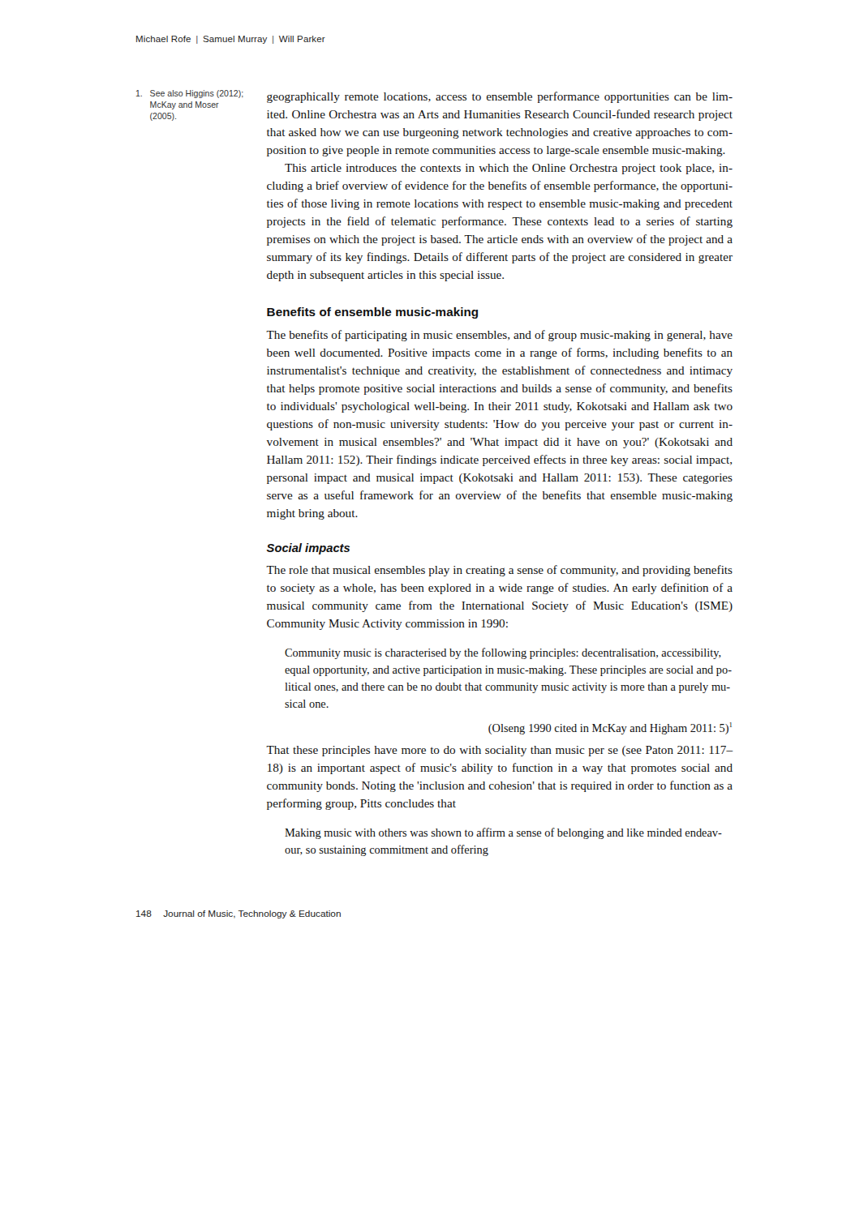Michael Rofe|Samuel Murray|Will Parker
1. See also Higgins (2012); McKay and Moser (2005).
geographically remote locations, access to ensemble performance opportunities can be limited. Online Orchestra was an Arts and Humanities Research Council-funded research project that asked how we can use burgeoning network technologies and creative approaches to composition to give people in remote communities access to large-scale ensemble music-making.
This article introduces the contexts in which the Online Orchestra project took place, including a brief overview of evidence for the benefits of ensemble performance, the opportunities of those living in remote locations with respect to ensemble music-making and precedent projects in the field of telematic performance. These contexts lead to a series of starting premises on which the project is based. The article ends with an overview of the project and a summary of its key findings. Details of different parts of the project are considered in greater depth in subsequent articles in this special issue.
Benefits of ensemble music-making
The benefits of participating in music ensembles, and of group music-making in general, have been well documented. Positive impacts come in a range of forms, including benefits to an instrumentalist's technique and creativity, the establishment of connectedness and intimacy that helps promote positive social interactions and builds a sense of community, and benefits to individuals' psychological well-being. In their 2011 study, Kokotsaki and Hallam ask two questions of non-music university students: 'How do you perceive your past or current involvement in musical ensembles?' and 'What impact did it have on you?' (Kokotsaki and Hallam 2011: 152). Their findings indicate perceived effects in three key areas: social impact, personal impact and musical impact (Kokotsaki and Hallam 2011: 153). These categories serve as a useful framework for an overview of the benefits that ensemble music-making might bring about.
Social impacts
The role that musical ensembles play in creating a sense of community, and providing benefits to society as a whole, has been explored in a wide range of studies. An early definition of a musical community came from the International Society of Music Education's (ISME) Community Music Activity commission in 1990:
Community music is characterised by the following principles: decentralisation, accessibility, equal opportunity, and active participation in music-making. These principles are social and political ones, and there can be no doubt that community music activity is more than a purely musical one.
(Olseng 1990 cited in McKay and Higham 2011: 5)1
That these principles have more to do with sociality than music per se (see Paton 2011: 117–18) is an important aspect of music's ability to function in a way that promotes social and community bonds. Noting the 'inclusion and cohesion' that is required in order to function as a performing group, Pitts concludes that
Making music with others was shown to affirm a sense of belonging and like minded endeavour, so sustaining commitment and offering
148 Journal of Music, Technology & Education